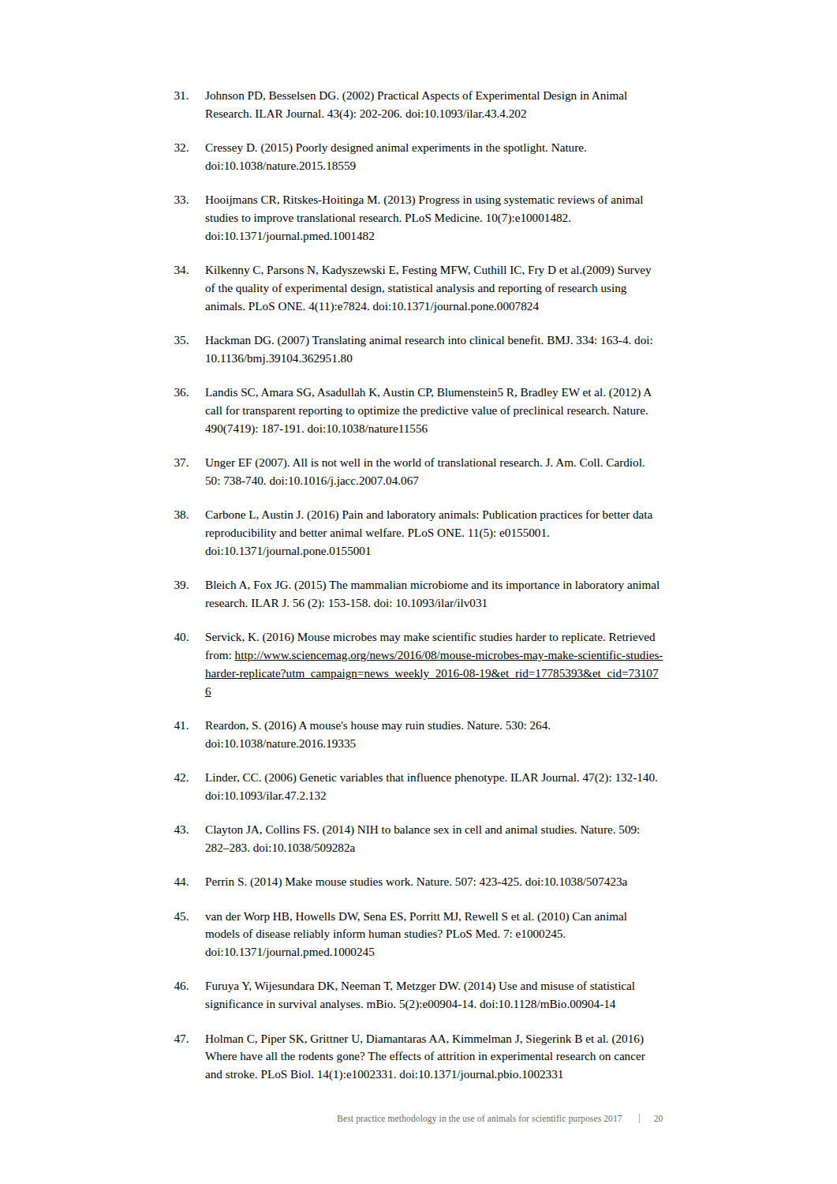Johnson PD, Besselsen DG. (2002) Practical Aspects of Experimental Design in Animal Research. ILAR Journal. 43(4): 202-206. doi:10.1093/ilar.43.4.202
Cressey D. (2015) Poorly designed animal experiments in the spotlight. Nature. doi:10.1038/nature.2015.18559
Hooijmans CR, Ritskes-Hoitinga M. (2013) Progress in using systematic reviews of animal studies to improve translational research. PLoS Medicine. 10(7):e10001482. doi:10.1371/journal.pmed.1001482
Kilkenny C, Parsons N, Kadyszewski E, Festing MFW, Cuthill IC, Fry D et al.(2009) Survey of the quality of experimental design, statistical analysis and reporting of research using animals. PLoS ONE. 4(11):e7824. doi:10.1371/journal.pone.0007824
Hackman DG. (2007) Translating animal research into clinical benefit. BMJ. 334: 163-4. doi: 10.1136/bmj.39104.362951.80
Landis SC, Amara SG, Asadullah K, Austin CP, Blumenstein5 R, Bradley EW et al. (2012) A call for transparent reporting to optimize the predictive value of preclinical research. Nature. 490(7419): 187-191. doi:10.1038/nature11556
Unger EF (2007). All is not well in the world of translational research. J. Am. Coll. Cardiol. 50: 738-740. doi:10.1016/j.jacc.2007.04.067
Carbone L, Austin J. (2016) Pain and laboratory animals: Publication practices for better data reproducibility and better animal welfare. PLoS ONE. 11(5): e0155001. doi:10.1371/journal.pone.0155001
Bleich A, Fox JG. (2015) The mammalian microbiome and its importance in laboratory animal research. ILAR J. 56 (2): 153-158. doi: 10.1093/ilar/ilv031
Servick, K. (2016) Mouse microbes may make scientific studies harder to replicate. Retrieved from: http://www.sciencemag.org/news/2016/08/mouse-microbes-may-make-scientific-studies-harder-replicate?utm_campaign=news_weekly_2016-08-19&et_rid=17785393&et_cid=731076
Reardon, S. (2016) A mouse's house may ruin studies. Nature. 530: 264. doi:10.1038/nature.2016.19335
Linder, CC. (2006) Genetic variables that influence phenotype. ILAR Journal. 47(2): 132-140. doi:10.1093/ilar.47.2.132
Clayton JA, Collins FS. (2014) NIH to balance sex in cell and animal studies. Nature. 509: 282–283. doi:10.1038/509282a
Perrin S. (2014) Make mouse studies work. Nature. 507: 423-425. doi:10.1038/507423a
van der Worp HB, Howells DW, Sena ES, Porritt MJ, Rewell S et al. (2010) Can animal models of disease reliably inform human studies? PLoS Med. 7: e1000245. doi:10.1371/journal.pmed.1000245
Furuya Y, Wijesundara DK, Neeman T, Metzger DW. (2014) Use and misuse of statistical significance in survival analyses. mBio. 5(2):e00904-14. doi:10.1128/mBio.00904-14
Holman C, Piper SK, Grittner U, Diamantaras AA, Kimmelman J, Siegerink B et al. (2016) Where have all the rodents gone? The effects of attrition in experimental research on cancer and stroke. PLoS Biol. 14(1):e1002331. doi:10.1371/journal.pbio.1002331
Best practice methodology in the use of animals for scientific purposes 2017 20